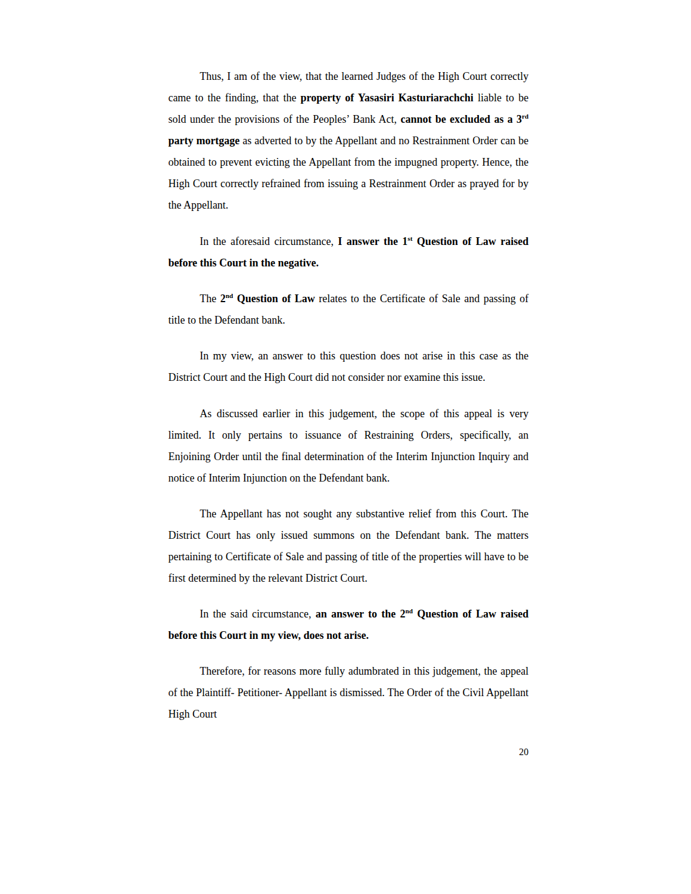Thus, I am of the view, that the learned Judges of the High Court correctly came to the finding, that the property of Yasasiri Kasturiarachchi liable to be sold under the provisions of the Peoples’ Bank Act, cannot be excluded as a 3rd party mortgage as adverted to by the Appellant and no Restrainment Order can be obtained to prevent evicting the Appellant from the impugned property. Hence, the High Court correctly refrained from issuing a Restrainment Order as prayed for by the Appellant.
In the aforesaid circumstance, I answer the 1st Question of Law raised before this Court in the negative.
The 2nd Question of Law relates to the Certificate of Sale and passing of title to the Defendant bank.
In my view, an answer to this question does not arise in this case as the District Court and the High Court did not consider nor examine this issue.
As discussed earlier in this judgement, the scope of this appeal is very limited. It only pertains to issuance of Restraining Orders, specifically, an Enjoining Order until the final determination of the Interim Injunction Inquiry and notice of Interim Injunction on the Defendant bank.
The Appellant has not sought any substantive relief from this Court. The District Court has only issued summons on the Defendant bank. The matters pertaining to Certificate of Sale and passing of title of the properties will have to be first determined by the relevant District Court.
In the said circumstance, an answer to the 2nd Question of Law raised before this Court in my view, does not arise.
Therefore, for reasons more fully adumbrated in this judgement, the appeal of the Plaintiff- Petitioner- Appellant is dismissed. The Order of the Civil Appellant High Court
20